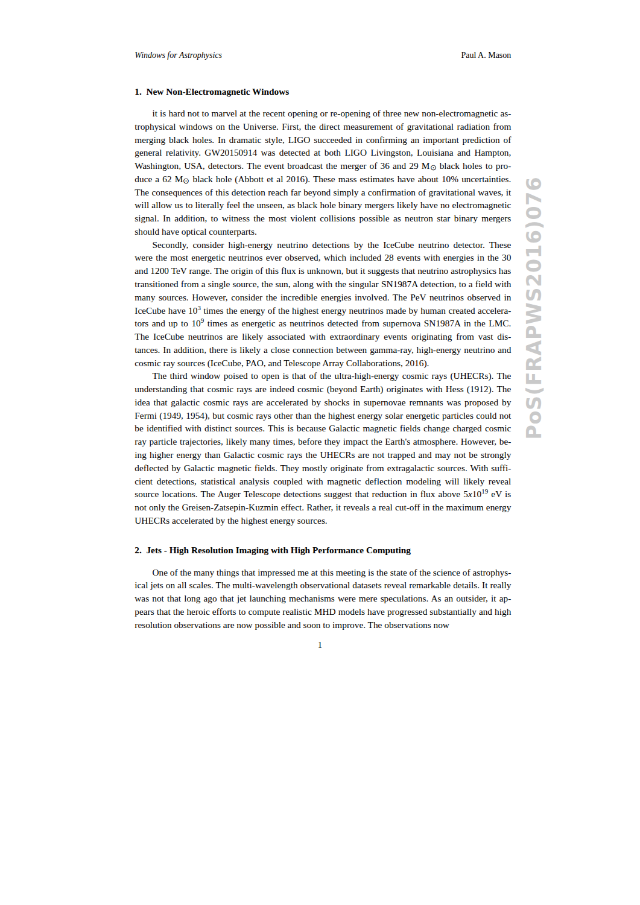PoS(FRAPWS2016)076
Windows for Astrophysics Paul A. Mason
1. New Non-Electromagnetic Windows
it is hard not to marvel at the recent opening or re-opening of three new non-electromagnetic astrophysical windows on the Universe. First, the direct measurement of gravitational radiation from merging black holes. In dramatic style, LIGO succeeded in confirming an important prediction of general relativity. GW20150914 was detected at both LIGO Livingston, Louisiana and Hampton, Washington, USA, detectors. The event broadcast the merger of 36 and 29 M⊙ black holes to produce a 62 M⊙ black hole (Abbott et al 2016). These mass estimates have about 10% uncertainties. The consequences of this detection reach far beyond simply a confirmation of gravitational waves, it will allow us to literally feel the unseen, as black hole binary mergers likely have no electromagnetic signal. In addition, to witness the most violent collisions possible as neutron star binary mergers should have optical counterparts.
Secondly, consider high-energy neutrino detections by the IceCube neutrino detector. These were the most energetic neutrinos ever observed, which included 28 events with energies in the 30 and 1200 TeV range. The origin of this flux is unknown, but it suggests that neutrino astrophysics has transitioned from a single source, the sun, along with the singular SN1987A detection, to a field with many sources. However, consider the incredible energies involved. The PeV neutrinos observed in IceCube have 103 times the energy of the highest energy neutrinos made by human created accelerators and up to 109 times as energetic as neutrinos detected from supernova SN1987A in the LMC. The IceCube neutrinos are likely associated with extraordinary events originating from vast distances. In addition, there is likely a close connection between gamma-ray, high-energy neutrino and cosmic ray sources (IceCube, PAO, and Telescope Array Collaborations, 2016).
The third window poised to open is that of the ultra-high-energy cosmic rays (UHECRs). The understanding that cosmic rays are indeed cosmic (beyond Earth) originates with Hess (1912). The idea that galactic cosmic rays are accelerated by shocks in supernovae remnants was proposed by Fermi (1949, 1954), but cosmic rays other than the highest energy solar energetic particles could not be identified with distinct sources. This is because Galactic magnetic fields change charged cosmic ray particle trajectories, likely many times, before they impact the Earth's atmosphere. However, being higher energy than Galactic cosmic rays the UHECRs are not trapped and may not be strongly deflected by Galactic magnetic fields. They mostly originate from extragalactic sources. With sufficient detections, statistical analysis coupled with magnetic deflection modeling will likely reveal source locations. The Auger Telescope detections suggest that reduction in flux above 5x1019 eV is not only the Greisen-Zatsepin-Kuzmin effect. Rather, it reveals a real cut-off in the maximum energy UHECRs accelerated by the highest energy sources.
2. Jets - High Resolution Imaging with High Performance Computing
One of the many things that impressed me at this meeting is the state of the science of astrophysical jets on all scales. The multi-wavelength observational datasets reveal remarkable details. It really was not that long ago that jet launching mechanisms were mere speculations. As an outsider, it appears that the heroic efforts to compute realistic MHD models have progressed substantially and high resolution observations are now possible and soon to improve. The observations now
1